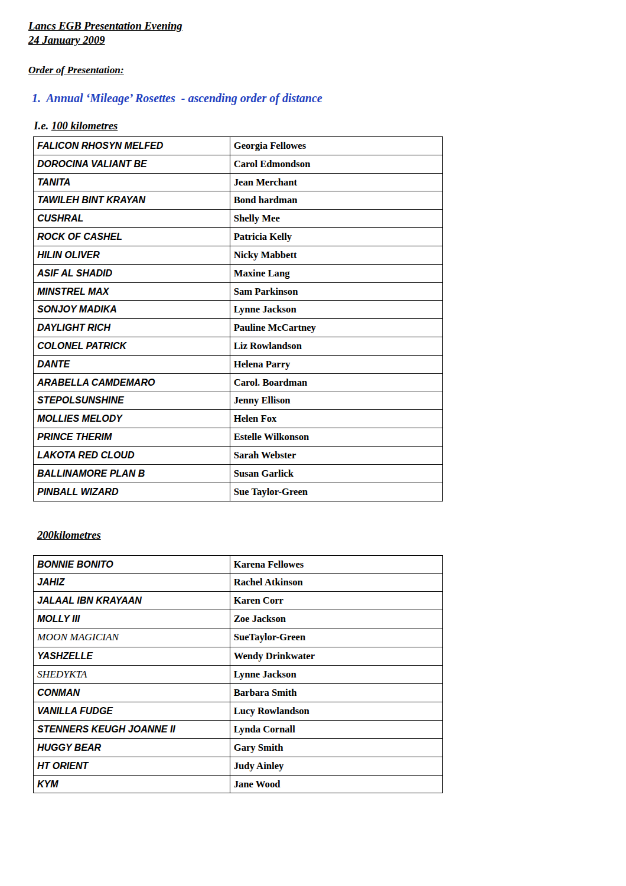Lancs EGB Presentation Evening
24 January 2009
Order of Presentation:
1. Annual ‘Mileage’ Rosettes - ascending order of distance
I.e. 100 kilometres
| FALICON RHOSYN MELFED | Georgia Fellowes |
| DOROCINA VALIANT BE | Carol Edmondson |
| TANITA | Jean Merchant |
| TAWILEH BINT KRAYAN | Bond hardman |
| CUSHRAL | Shelly Mee |
| ROCK OF CASHEL | Patricia Kelly |
| HILIN OLIVER | Nicky Mabbett |
| ASIF AL SHADID | Maxine Lang |
| MINSTREL MAX | Sam Parkinson |
| SONJOY MADIKA | Lynne Jackson |
| DAYLIGHT RICH | Pauline McCartney |
| COLONEL PATRICK | Liz Rowlandson |
| DANTE | Helena Parry |
| ARABELLA CAMDEMARO | Carol. Boardman |
| STEPOLSUNSHINE | Jenny Ellison |
| MOLLIES MELODY | Helen Fox |
| PRINCE THERIM | Estelle Wilkonson |
| LAKOTA RED CLOUD | Sarah Webster |
| BALLINAMORE PLAN B | Susan Garlick |
| PINBALL WIZARD | Sue Taylor-Green |
200kilometres
| BONNIE BONITO | Karena Fellowes |
| JAHIZ | Rachel Atkinson |
| JALAAL IBN KRAYAAN | Karen Corr |
| MOLLY III | Zoe Jackson |
| MOON MAGICIAN | SueTaylor-Green |
| YASHZELLE | Wendy Drinkwater |
| SHEDYKTA | Lynne Jackson |
| CONMAN | Barbara Smith |
| VANILLA FUDGE | Lucy Rowlandson |
| STENNERS KEUGH JOANNE II | Lynda Cornall |
| HUGGY BEAR | Gary Smith |
| HT ORIENT | Judy Ainley |
| KYM | Jane Wood |